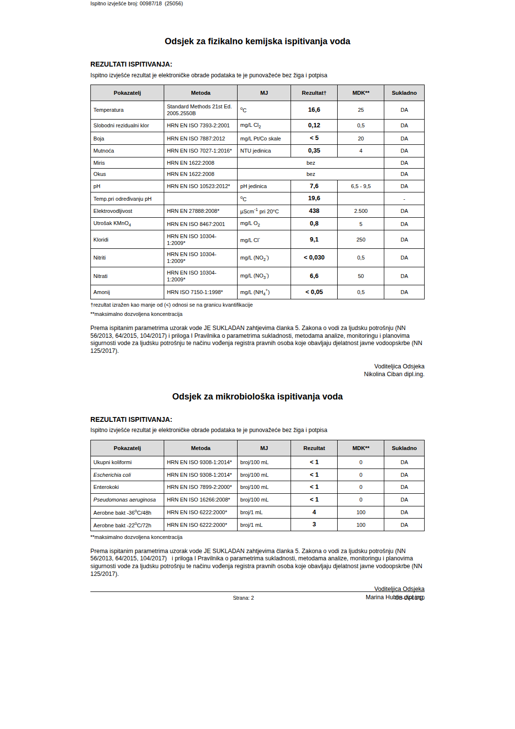Ispitno izvješće broj: 00987/18 (25056)
Odsjek za fizikalno kemijska ispitivanja voda
REZULTATI ISPITIVANJA:
Ispitno izvješće rezultat je elektroničke obrade podataka te je punovažeće bez žiga i potpisa
| Pokazatelj | Metoda | MJ | Rezultat† | MDK** | Sukladno |
| --- | --- | --- | --- | --- | --- |
| Temperatura | Standard Methods 21st Ed. 2005.2550B | o C | 16,6 | 25 | DA |
| Slobodni rezidualni klor | HRN EN ISO 7393-2:2001 | mg/L Cl 2 | 0,12 | 0,5 | DA |
| Boja | HRN EN ISO 7887:2012 | mg/L Pt/Co skale | < 5 | 20 | DA |
| Mutnoća | HRN EN ISO 7027-1:2016* | NTU jedinica | 0,35 | 4 | DA |
| Miris | HRN EN 1622:2008 | bez | DA |
| Okus | HRN EN 1622:2008 | bez | DA |
| pH | HRN EN ISO 10523:2012* | pH jedinica | 7,6 | 6,5 - 9,5 | DA |
| Temp.pri određivanju pH | | o C | 19,6 | | - |
| Elektrovodljivost | HRN EN 27888:2008* | µScm -1 pri 20°C | 438 | 2.500 | DA |
| Utrošak KMnO 4 | HRN EN ISO 8467:2001 | mg/L O 2 | 0,8 | 5 | DA |
| Kloridi | HRN EN ISO 10304-1:2009* | mg/L Cl - | 9,1 | 250 | DA |
| Nitriti | HRN EN ISO 10304-1:2009* | mg/L (NO 2 - ) | < 0,030 | 0,5 | DA |
| Nitrati | HRN EN ISO 10304-1:2009* | mg/L (NO 3 - ) | 6,6 | 50 | DA |
| Amonij | HRN ISO 7150-1:1998* | mg/L (NH 4 + ) | < 0,05 | 0,5 | DA |
†rezultat izražen kao manje od (<) odnosi se na granicu kvantifikacije
**maksimalno dozvoljena koncentracija
Prema ispitanim parametrima uzorak vode JE SUKLADAN zahtjevima članka 5. Zakona o vodi za ljudsku potrošnju (NN 56/2013, 64/2015, 104/2017) i priloga I Pravilnika o parametrima sukladnosti, metodama analize, monitoringu i planovima sigurnosti vode za ljudsku potrošnju te načinu vođenja registra pravnih osoba koje obavljaju djelatnost javne vodoopskrbe (NN 125/2017).
Voditeljica Odsjeka
Nikolina Ciban dipl.ing.
Odsjek za mikrobiološka ispitivanja voda
REZULTATI ISPITIVANJA:
Ispitno izvješće rezultat je elektroničke obrade podataka te je punovažeće bez žiga i potpisa
| Pokazatelj | Metoda | MJ | Rezultat | MDK** | Sukladno |
| --- | --- | --- | --- | --- | --- |
| Ukupni koliformi | HRN EN ISO 9308-1:2014* | broj/100 mL | < 1 | 0 | DA |
| Escherichia coli | HRN EN ISO 9308-1:2014* | broj/100 mL | < 1 | 0 | DA |
| Enterokoki | HRN EN ISO 7899-2:2000* | broj/100 mL | < 1 | 0 | DA |
| Pseudomonas aeruginosa | HRN EN ISO 16266:2008* | broj/100 mL | < 1 | 0 | DA |
| Aerobne bakt -36 o C/48h | HRN EN ISO 6222:2000* | broj/1 mL | 4 | 100 | DA |
| Aerobne bakt -22 o C/72h | HRN EN ISO 6222:2000* | broj/1 mL | 3 | 100 | DA |
**maksimalno dozvoljena koncentracija
Prema ispitanim parametrima uzorak vode JE SUKLADAN zahtjevima članka 5. Zakona o vodi za ljudsku potrošnju (NN 56/2013, 64/2015, 104/2017) i priloga I Pravilnika o parametrima sukladnosti, metodama analize, monitoringu i planovima sigurnosti vode za ljudsku potrošnju te načinu vođenja registra pravnih osoba koje obavljaju djelatnost javne vodoopskrbe (NN 125/2017).
Voditeljica Odsjeka
Marina Hublin dipl.ing.
OB-LV-01/10
Strana: 2